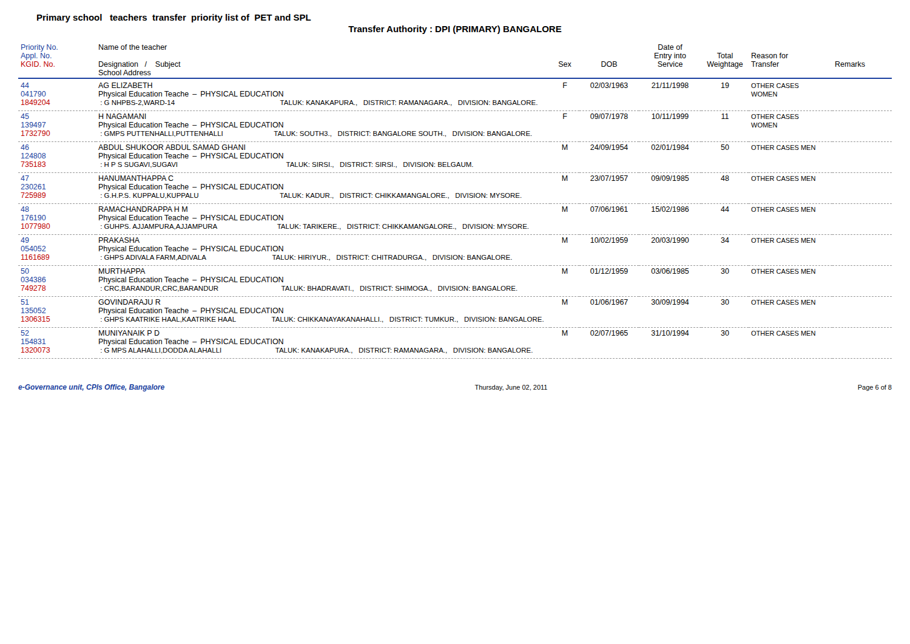Primary school teachers transfer priority list of PET and SPL
Transfer Authority : DPI (PRIMARY) BANGALORE
| Priority No. Appl. No. KGID. No. | Name of the teacher Designation / Subject School Address | Sex | DOB | Date of Entry into Service | Total Weightage | Reason for Transfer | Remarks |
| --- | --- | --- | --- | --- | --- | --- | --- |
| 44 041790 1849204 | AG ELIZABETH Physical Education Teache – PHYSICAL EDUCATION : G NHPBS-2,WARD-14 TALUK: KANAKAPURA., DISTRICT: RAMANAGARA., DIVISION: BANGALORE. | F | 02/03/1963 | 21/11/1998 | 19 | OTHER CASES WOMEN | |
| 45 139497 1732790 | H NAGAMANI Physical Education Teache – PHYSICAL EDUCATION : GMPS PUTTENHALLI,PUTTENHALLI TALUK: SOUTH3., DISTRICT: BANGALORE SOUTH., DIVISION: BANGALORE. | F | 09/07/1978 | 10/11/1999 | 11 | OTHER CASES WOMEN | |
| 46 124808 735183 | ABDUL SHUKOOR ABDUL SAMAD GHANI Physical Education Teache – PHYSICAL EDUCATION : H P S SUGAVI,SUGAVI TALUK: SIRSI., DISTRICT: SIRSI., DIVISION: BELGAUM. | M | 24/09/1954 | 02/01/1984 | 50 | OTHER CASES MEN | |
| 47 230261 725989 | HANUMANTHAPPA C Physical Education Teache – PHYSICAL EDUCATION : G.H.P.S. KUPPALU,KUPPALU TALUK: KADUR., DISTRICT: CHIKKAMANGALORE., DIVISION: MYSORE. | M | 23/07/1957 | 09/09/1985 | 48 | OTHER CASES MEN | |
| 48 176190 1077980 | RAMACHANDRAPPA H M Physical Education Teache – PHYSICAL EDUCATION : GUHPS. AJJAMPURA,AJJAMPURA TALUK: TARIKERE., DISTRICT: CHIKKAMANGALORE., DIVISION: MYSORE. | M | 07/06/1961 | 15/02/1986 | 44 | OTHER CASES MEN | |
| 49 054052 1161689 | PRAKASHA Physical Education Teache – PHYSICAL EDUCATION : GHPS ADIVALA FARM,ADIVALA TALUK: HIRIYUR., DISTRICT: CHITRADURGA., DIVISION: BANGALORE. | M | 10/02/1959 | 20/03/1990 | 34 | OTHER CASES MEN | |
| 50 034386 749278 | MURTHAPPA Physical Education Teache – PHYSICAL EDUCATION : CRC,BARANDUR,CRC,BARANDUR TALUK: BHADRAVATI., DISTRICT: SHIMOGA., DIVISION: BANGALORE. | M | 01/12/1959 | 03/06/1985 | 30 | OTHER CASES MEN | |
| 51 135052 1306315 | GOVINDARAJU R Physical Education Teache – PHYSICAL EDUCATION : GHPS KAATRIKE HAAL,KAATRIKE HAAL TALUK: CHIKKANAYAKANAHALLI., DISTRICT: TUMKUR., DIVISION: BANGALORE. | M | 01/06/1967 | 30/09/1994 | 30 | OTHER CASES MEN | |
| 52 154831 1320073 | MUNIYANAIK P D Physical Education Teache – PHYSICAL EDUCATION : G MPS ALAHALLI,DODDA ALAHALLI TALUK: KANAKAPURA., DISTRICT: RAMANAGARA., DIVISION: BANGALORE. | M | 02/07/1965 | 31/10/1994 | 30 | OTHER CASES MEN | |
e-Governance unit, CPIs Office, Bangalore
Thursday, June 02, 2011
Page 6 of 8